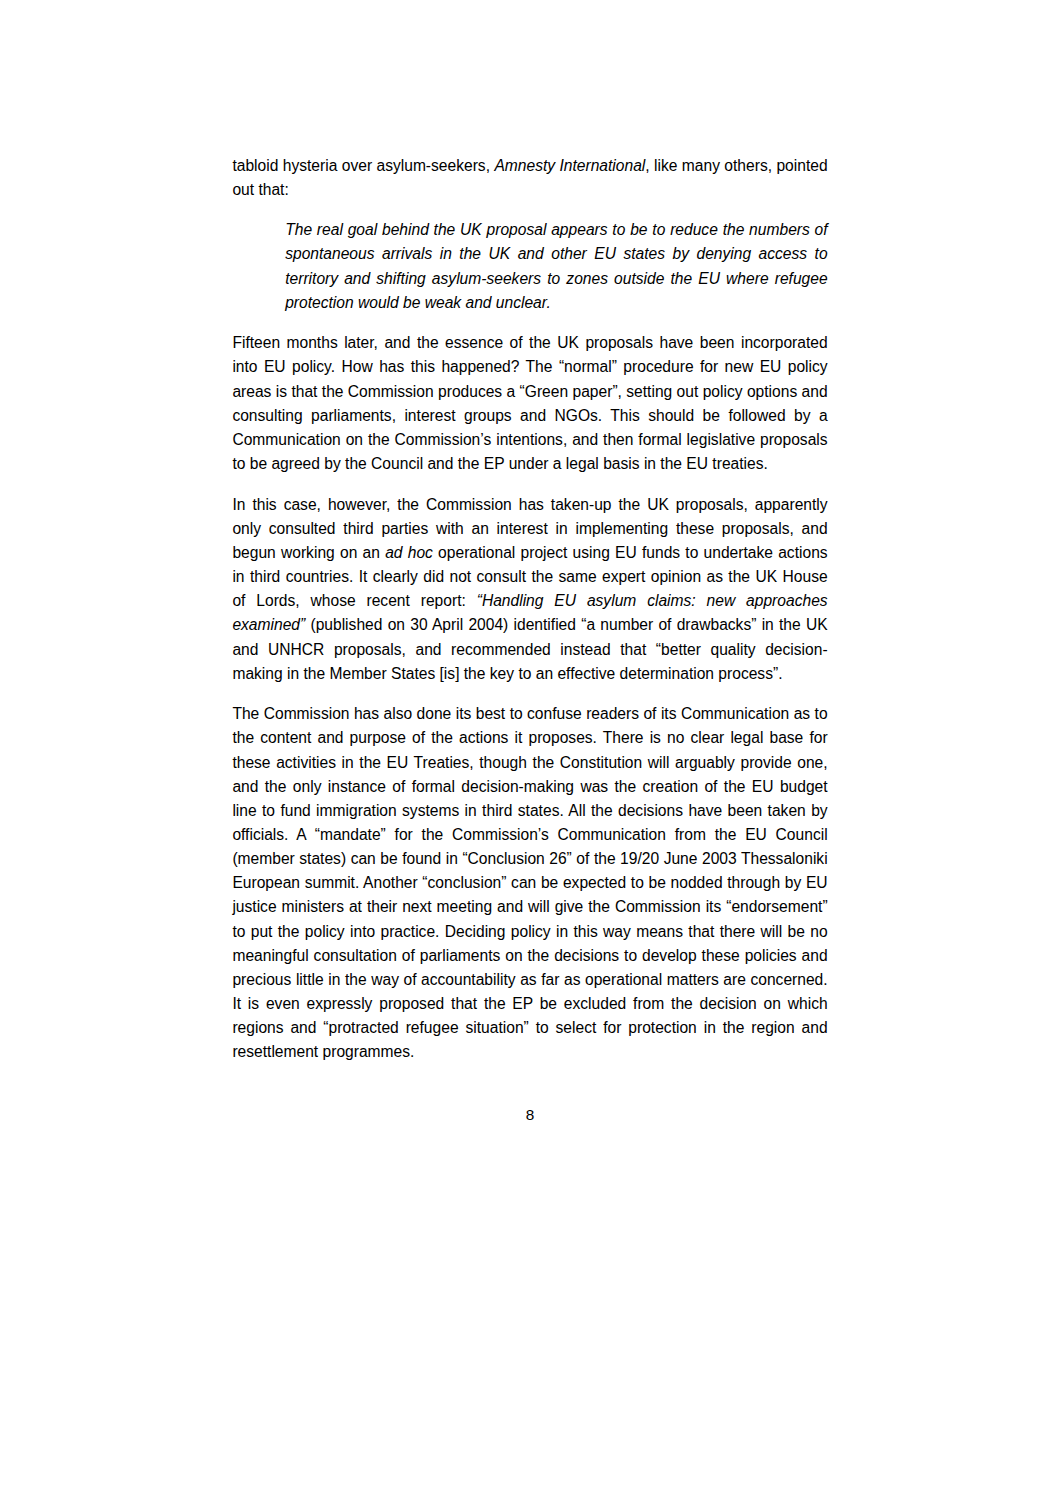tabloid hysteria over asylum-seekers, Amnesty International, like many others, pointed out that:
The real goal behind the UK proposal appears to be to reduce the numbers of spontaneous arrivals in the UK and other EU states by denying access to territory and shifting asylum-seekers to zones outside the EU where refugee protection would be weak and unclear.
Fifteen months later, and the essence of the UK proposals have been incorporated into EU policy. How has this happened? The “normal” procedure for new EU policy areas is that the Commission produces a “Green paper”, setting out policy options and consulting parliaments, interest groups and NGOs. This should be followed by a Communication on the Commission’s intentions, and then formal legislative proposals to be agreed by the Council and the EP under a legal basis in the EU treaties.
In this case, however, the Commission has taken-up the UK proposals, apparently only consulted third parties with an interest in implementing these proposals, and begun working on an ad hoc operational project using EU funds to undertake actions in third countries. It clearly did not consult the same expert opinion as the UK House of Lords, whose recent report: “Handling EU asylum claims: new approaches examined” (published on 30 April 2004) identified “a number of drawbacks” in the UK and UNHCR proposals, and recommended instead that “better quality decision-making in the Member States [is] the key to an effective determination process”.
The Commission has also done its best to confuse readers of its Communication as to the content and purpose of the actions it proposes. There is no clear legal base for these activities in the EU Treaties, though the Constitution will arguably provide one, and the only instance of formal decision-making was the creation of the EU budget line to fund immigration systems in third states. All the decisions have been taken by officials. A “mandate” for the Commission’s Communication from the EU Council (member states) can be found in “Conclusion 26” of the 19/20 June 2003 Thessaloniki European summit. Another “conclusion” can be expected to be nodded through by EU justice ministers at their next meeting and will give the Commission its “endorsement” to put the policy into practice. Deciding policy in this way means that there will be no meaningful consultation of parliaments on the decisions to develop these policies and precious little in the way of accountability as far as operational matters are concerned. It is even expressly proposed that the EP be excluded from the decision on which regions and “protracted refugee situation” to select for protection in the region and resettlement programmes.
8